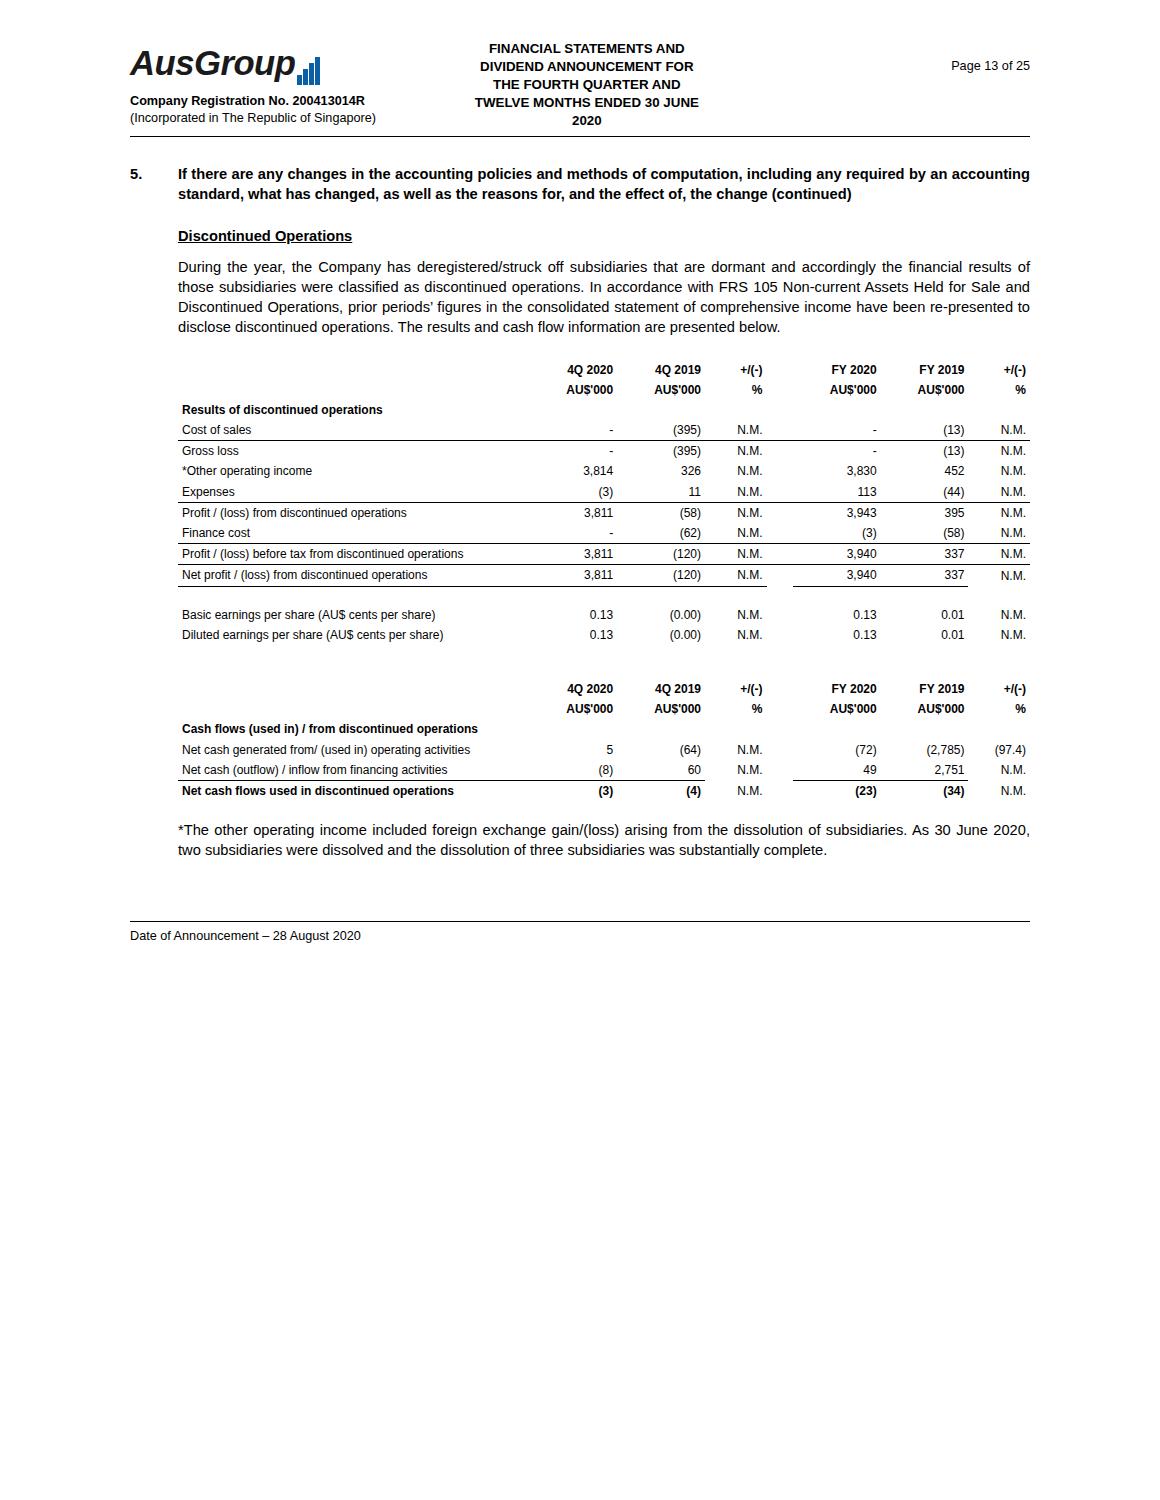Aus Group
Company Registration No. 200413014R
(Incorporated in The Republic of Singapore)
FINANCIAL STATEMENTS AND DIVIDEND ANNOUNCEMENT FOR THE FOURTH QUARTER AND TWELVE MONTHS ENDED 30 JUNE 2020
Page 13 of 25
5.
If there are any changes in the accounting policies and methods of computation, including any required by an accounting standard, what has changed, as well as the reasons for, and the effect of, the change (continued)
Discontinued Operations
During the year, the Company has deregistered/struck off subsidiaries that are dormant and accordingly the financial results of those subsidiaries were classified as discontinued operations. In accordance with FRS 105 Non-current Assets Held for Sale and Discontinued Operations, prior periods’ figures in the consolidated statement of comprehensive income have been re-presented to disclose discontinued operations. The results and cash flow information are presented below.
| | 4Q 2020 | 4Q 2019 | +/(-) | | FY 2020 | FY 2019 | +/(-) |
| --- | --- | --- | --- | --- | --- | --- | --- |
| | AU$'000 | AU$'000 | % | | AU$'000 | AU$'000 | % |
| Results of discontinued operations | | | | | | | |
| Cost of sales | - | (395) | N.M. | | - | (13) | N.M. |
| Gross loss | - | (395) | N.M. | | - | (13) | N.M. |
| *Other operating income | 3,814 | 326 | N.M. | | 3,830 | 452 | N.M. |
| Expenses | (3) | 11 | N.M. | | 113 | (44) | N.M. |
| Profit / (loss) from discontinued operations | 3,811 | (58) | N.M. | | 3,943 | 395 | N.M. |
| Finance cost | - | (62) | N.M. | | (3) | (58) | N.M. |
| Profit / (loss) before tax from discontinued operations | 3,811 | (120) | N.M. | | 3,940 | 337 | N.M. |
| Net profit / (loss) from discontinued operations | 3,811 | (120) | N.M. | | 3,940 | 337 | N.M. |
| Basic earnings per share (AU$ cents per share) | 0.13 | (0.00) | N.M. | | 0.13 | 0.01 | N.M. |
| Diluted earnings per share (AU$ cents per share) | 0.13 | (0.00) | N.M. | | 0.13 | 0.01 | N.M. |
| | 4Q 2020 | 4Q 2019 | +/(-) | | FY 2020 | FY 2019 | +/(-) |
| --- | --- | --- | --- | --- | --- | --- | --- |
| | AU$'000 | AU$'000 | % | | AU$'000 | AU$'000 | % |
| Cash flows (used in) / from discontinued operations | | | | | | | |
| Net cash generated from/ (used in) operating activities | 5 | (64) | N.M. | | (72) | (2,785) | (97.4) |
| Net cash (outflow) / inflow from financing activities | (8) | 60 | N.M. | | 49 | 2,751 | N.M. |
| Net cash flows used in discontinued operations | (3) | (4) | N.M. | | (23) | (34) | N.M. |
*The other operating income included foreign exchange gain/(loss) arising from the dissolution of subsidiaries. As 30 June 2020, two subsidiaries were dissolved and the dissolution of three subsidiaries was substantially complete.
Date of Announcement – 28 August 2020